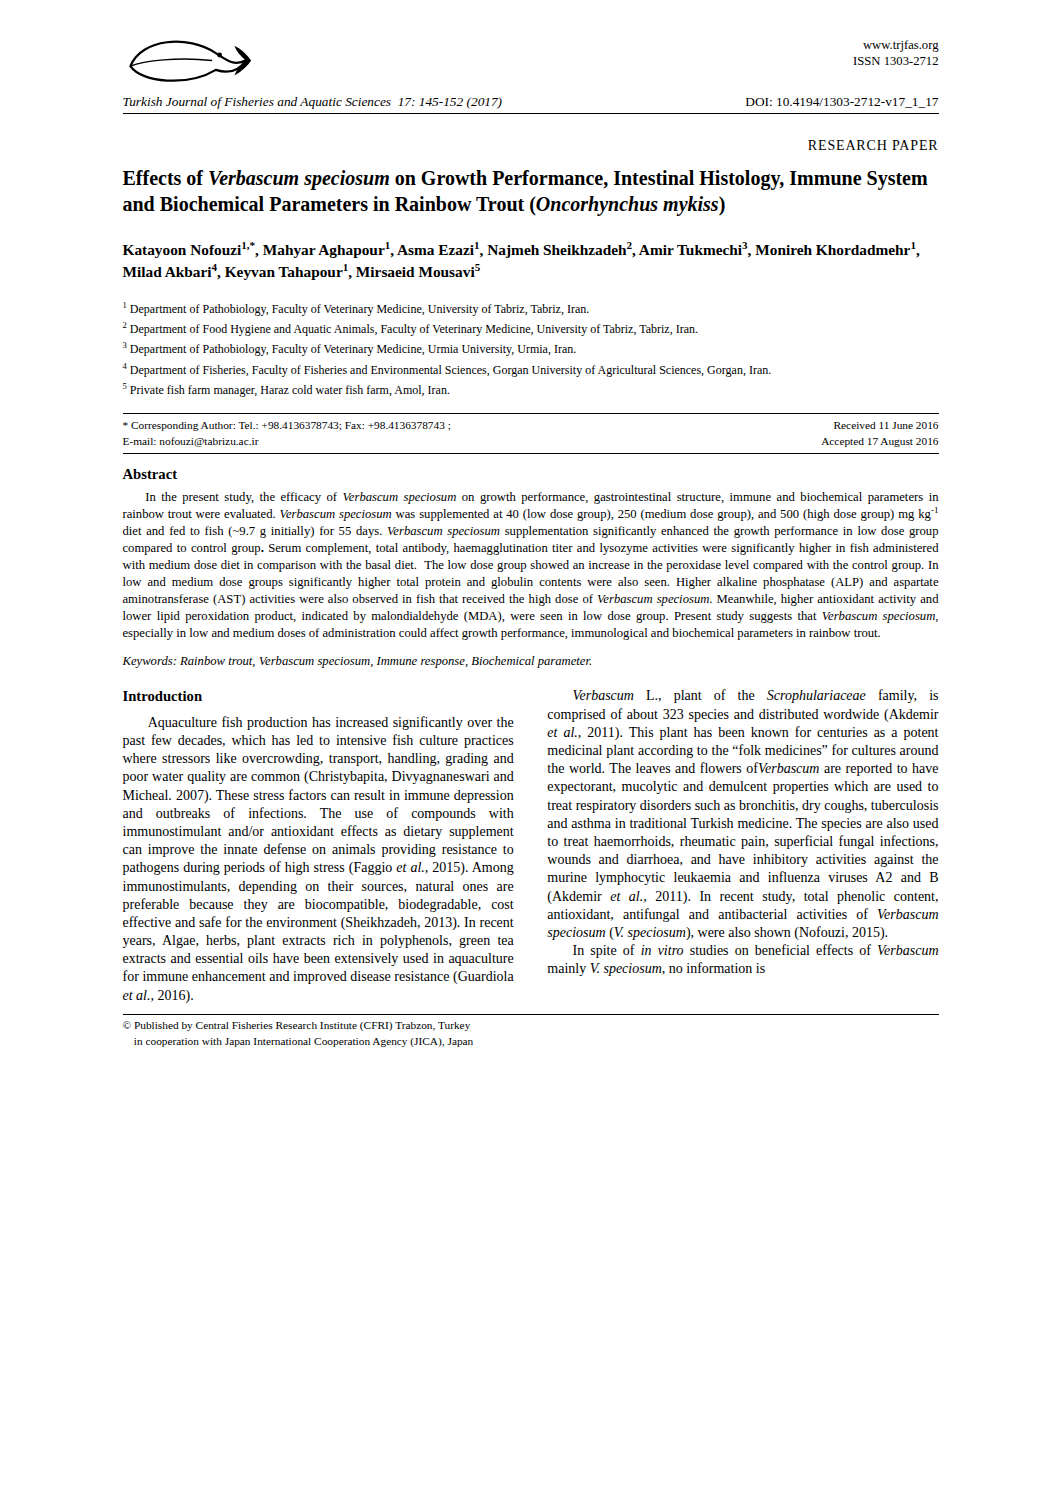www.trjfas.org
ISSN 1303-2712
Turkish Journal of Fisheries and Aquatic Sciences 17: 145-152 (2017) DOI: 10.4194/1303-2712-v17_1_17
RESEARCH PAPER
Effects of Verbascum speciosum on Growth Performance, Intestinal Histology, Immune System and Biochemical Parameters in Rainbow Trout (Oncorhynchus mykiss)
Katayoon Nofouzi1,*, Mahyar Aghapour1, Asma Ezazi1, Najmeh Sheikhzadeh2, Amir Tukmechi3, Monireh Khordadmehr1, Milad Akbari4, Keyvan Tahapour1, Mirsaeid Mousavi5
1 Department of Pathobiology, Faculty of Veterinary Medicine, University of Tabriz, Tabriz, Iran.
2 Department of Food Hygiene and Aquatic Animals, Faculty of Veterinary Medicine, University of Tabriz, Tabriz, Iran.
3 Department of Pathobiology, Faculty of Veterinary Medicine, Urmia University, Urmia, Iran.
4 Department of Fisheries, Faculty of Fisheries and Environmental Sciences, Gorgan University of Agricultural Sciences, Gorgan, Iran.
5 Private fish farm manager, Haraz cold water fish farm, Amol, Iran.
* Corresponding Author: Tel.: +98.4136378743; Fax: +98.4136378743 ;
E-mail: nofouzi@tabrizu.ac.ir
Received 11 June 2016
Accepted 17 August 2016
Abstract
In the present study, the efficacy of Verbascum speciosum on growth performance, gastrointestinal structure, immune and biochemical parameters in rainbow trout were evaluated. Verbascum speciosum was supplemented at 40 (low dose group), 250 (medium dose group), and 500 (high dose group) mg kg-1 diet and fed to fish (~9.7 g initially) for 55 days. Verbascum speciosum supplementation significantly enhanced the growth performance in low dose group compared to control group. Serum complement, total antibody, haemagglutination titer and lysozyme activities were significantly higher in fish administered with medium dose diet in comparison with the basal diet. The low dose group showed an increase in the peroxidase level compared with the control group. In low and medium dose groups significantly higher total protein and globulin contents were also seen. Higher alkaline phosphatase (ALP) and aspartate aminotransferase (AST) activities were also observed in fish that received the high dose of Verbascum speciosum. Meanwhile, higher antioxidant activity and lower lipid peroxidation product, indicated by malondialdehyde (MDA), were seen in low dose group. Present study suggests that Verbascum speciosum, especially in low and medium doses of administration could affect growth performance, immunological and biochemical parameters in rainbow trout.
Keywords: Rainbow trout, Verbascum speciosum, Immune response, Biochemical parameter.
Introduction
Aquaculture fish production has increased significantly over the past few decades, which has led to intensive fish culture practices where stressors like overcrowding, transport, handling, grading and poor water quality are common (Christybapita, Divyagnaneswari and Micheal. 2007). These stress factors can result in immune depression and outbreaks of infections. The use of compounds with immunostimulant and/or antioxidant effects as dietary supplement can improve the innate defense on animals providing resistance to pathogens during periods of high stress (Faggio et al., 2015). Among immunostimulants, depending on their sources, natural ones are preferable because they are biocompatible, biodegradable, cost effective and safe for the environment (Sheikhzadeh, 2013). In recent years, Algae, herbs, plant extracts rich in polyphenols, green tea extracts and essential oils have been extensively used in aquaculture for immune enhancement and improved disease resistance (Guardiola et al., 2016).
Verbascum L., plant of the Scrophulariaceae family, is comprised of about 323 species and distributed wordwide (Akdemir et al., 2011). This plant has been known for centuries as a potent medicinal plant according to the “folk medicines” for cultures around the world. The leaves and flowers ofVerbascum are reported to have expectorant, mucolytic and demulcent properties which are used to treat respiratory disorders such as bronchitis, dry coughs, tuberculosis and asthma in traditional Turkish medicine. The species are also used to treat haemorrhoids, rheumatic pain, superficial fungal infections, wounds and diarrhoea, and have inhibitory activities against the murine lymphocytic leukaemia and influenza viruses A2 and B (Akdemir et al., 2011). In recent study, total phenolic content, antioxidant, antifungal and antibacterial activities of Verbascum speciosum (V. speciosum), were also shown (Nofouzi, 2015).
In spite of in vitro studies on beneficial effects of Verbascum mainly V. speciosum, no information is
© Published by Central Fisheries Research Institute (CFRI) Trabzon, Turkey
in cooperation with Japan International Cooperation Agency (JICA), Japan